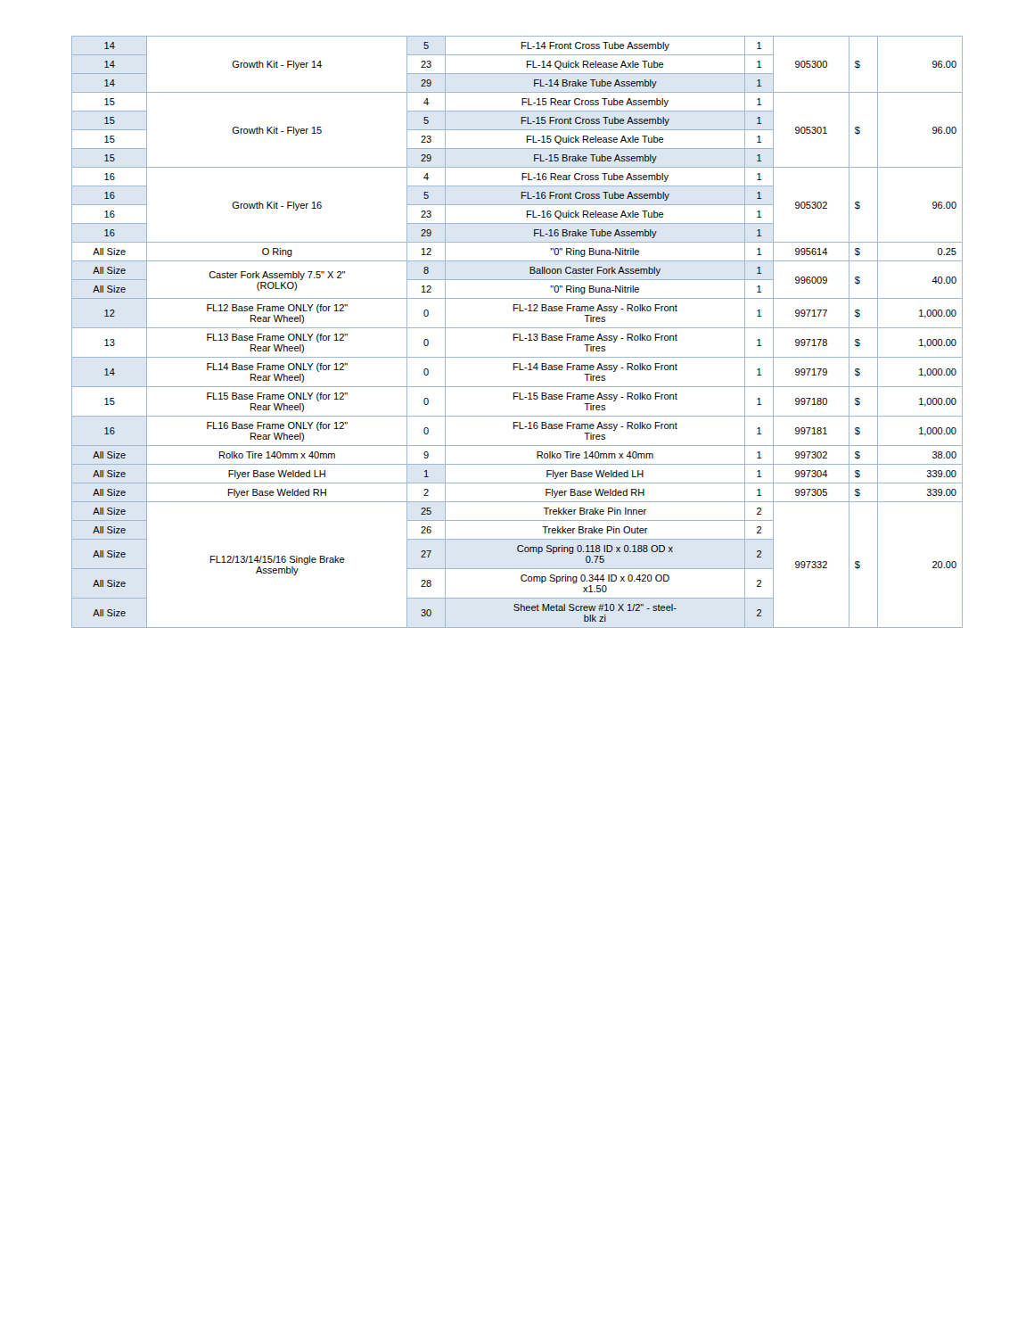| 14 | Growth Kit - Flyer 14 | 5 | FL-14 Front Cross Tube Assembly | 1 | 905300 | $ | 96.00 |
| 14 | 23 | FL-14 Quick Release Axle Tube | 1 |
| 14 | 29 | FL-14 Brake Tube Assembly | 1 |
| 15 | Growth Kit - Flyer 15 | 4 | FL-15 Rear Cross Tube Assembly | 1 | 905301 | $ | 96.00 |
| 15 | 5 | FL-15 Front Cross Tube Assembly | 1 |
| 15 | 23 | FL-15 Quick Release Axle Tube | 1 |
| 15 | 29 | FL-15 Brake Tube Assembly | 1 |
| 16 | Growth Kit - Flyer 16 | 4 | FL-16 Rear Cross Tube Assembly | 1 | 905302 | $ | 96.00 |
| 16 | 5 | FL-16 Front Cross Tube Assembly | 1 |
| 16 | 23 | FL-16 Quick Release Axle Tube | 1 |
| 16 | 29 | FL-16 Brake Tube Assembly | 1 |
| All Size | O Ring | 12 | "0" Ring Buna-Nitrile | 1 | 995614 | $ | 0.25 |
| All Size | Caster Fork Assembly 7.5" X 2" (ROLKO) | 8 | Balloon Caster Fork Assembly | 1 | 996009 | $ | 40.00 |
| All Size | 12 | "0" Ring Buna-Nitrile | 1 |
| 12 | FL12 Base Frame ONLY (for 12" Rear Wheel) | 0 | FL-12 Base Frame Assy - Rolko Front Tires | 1 | 997177 | $ | 1,000.00 |
| 13 | FL13 Base Frame ONLY (for 12" Rear Wheel) | 0 | FL-13 Base Frame Assy - Rolko Front Tires | 1 | 997178 | $ | 1,000.00 |
| 14 | FL14 Base Frame ONLY (for 12" Rear Wheel) | 0 | FL-14 Base Frame Assy - Rolko Front Tires | 1 | 997179 | $ | 1,000.00 |
| 15 | FL15 Base Frame ONLY (for 12" Rear Wheel) | 0 | FL-15 Base Frame Assy - Rolko Front Tires | 1 | 997180 | $ | 1,000.00 |
| 16 | FL16 Base Frame ONLY (for 12" Rear Wheel) | 0 | FL-16 Base Frame Assy - Rolko Front Tires | 1 | 997181 | $ | 1,000.00 |
| All Size | Rolko Tire 140mm x 40mm | 9 | Rolko Tire 140mm x 40mm | 1 | 997302 | $ | 38.00 |
| All Size | Flyer Base Welded LH | 1 | Flyer Base Welded LH | 1 | 997304 | $ | 339.00 |
| All Size | Flyer Base Welded RH | 2 | Flyer Base Welded RH | 1 | 997305 | $ | 339.00 |
| All Size | FL12/13/14/15/16 Single Brake Assembly | 25 | Trekker Brake Pin Inner | 2 | 997332 | $ | 20.00 |
| All Size | 26 | Trekker Brake Pin Outer | 2 |
| All Size | 27 | Comp Spring 0.118 ID x 0.188 OD x 0.75 | 2 |
| All Size | 28 | Comp Spring 0.344 ID x 0.420 OD x1.50 | 2 |
| All Size | 30 | Sheet Metal Screw #10 X 1/2" - steel- blk zi | 2 |